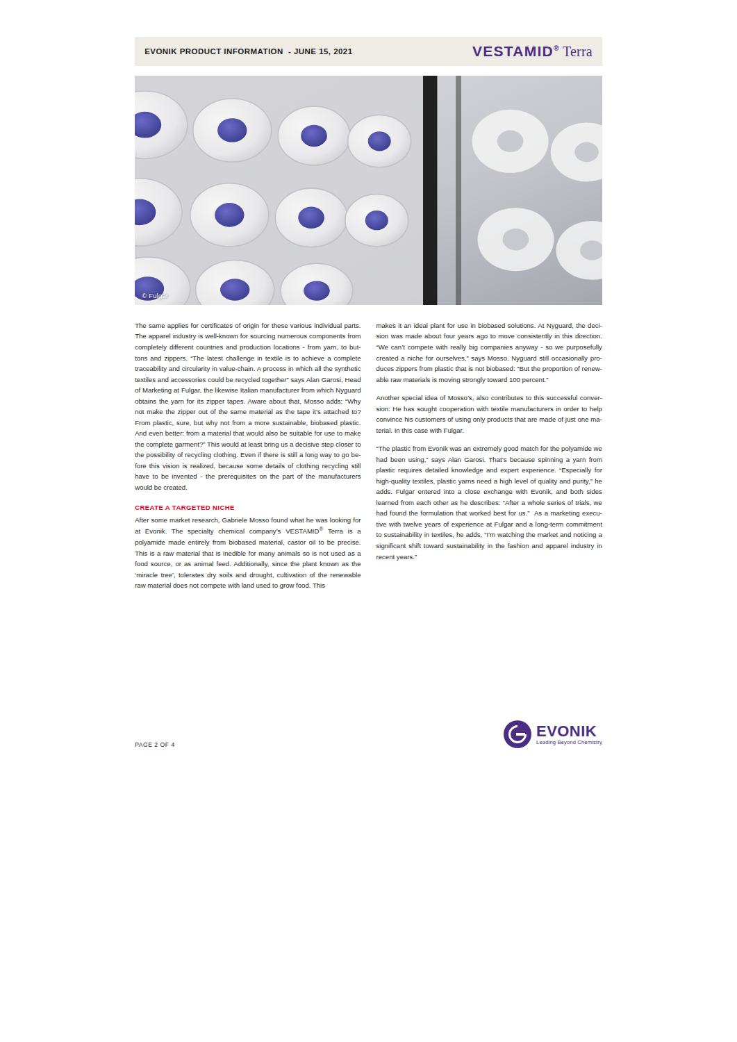Evonik Product Information - June 15, 2021
VESTAMID®Terra
© Fulgar
The same applies for certificates of origin for these various individual parts. The apparel industry is well-known for sourcing numerous components from completely different countries and production locations - from yarn, to buttons and zippers. “The latest challenge in textile is to achieve a complete traceability and circularity in value-chain. A process in which all the synthetic textiles and accessories could be recycled together” says Alan Garosi, Head of Marketing at Fulgar, the likewise Italian manufacturer from which Nyguard obtains the yarn for its zipper tapes. Aware about that, Mosso adds: “Why not make the zipper out of the same material as the tape it’s attached to? From plastic, sure, but why not from a more sustainable, biobased plastic. And even better: from a material that would also be suitable for use to make the complete garment?” This would at least bring us a decisive step closer to the possibility of recycling clothing. Even if there is still a long way to go before this vision is realized, because some details of clothing recycling still have to be invented - the prerequisites on the part of the manufacturers would be created.
Create a targeted niche
After some market research, Gabriele Mosso found what he was looking for at Evonik. The specialty chemical company’s VESTAMID® Terra is a polyamide made entirely from biobased material, castor oil to be precise. This is a raw material that is inedible for many animals so is not used as a food source, or as animal feed. Additionally, since the plant known as the ‘miracle tree’, tolerates dry soils and drought, cultivation of the renewable raw material does not compete with land used to grow food. This
makes it an ideal plant for use in biobased solutions. At Nyguard, the decision was made about four years ago to move consistently in this direction. “We can’t compete with really big companies anyway - so we purposefully created a niche for ourselves,” says Mosso. Nyguard still occasionally produces zippers from plastic that is not biobased: “But the proportion of renewable raw materials is moving strongly toward 100 percent.”
Another special idea of Mosso’s, also contributes to this successful conversion: He has sought cooperation with textile manufacturers in order to help convince his customers of using only products that are made of just one material. In this case with Fulgar.
“The plastic from Evonik was an extremely good match for the polyamide we had been using,” says Alan Garosi. That’s because spinning a yarn from plastic requires detailed knowledge and expert experience. “Especially for high-quality textiles, plastic yarns need a high level of quality and purity,” he adds. Fulgar entered into a close exchange with Evonik, and both sides learned from each other as he describes: “After a whole series of trials, we had found the formulation that worked best for us.” As a marketing executive with twelve years of experience at Fulgar and a long-term commitment to sustainability in textiles, he adds, “I’m watching the market and noticing a significant shift toward sustainability in the fashion and apparel industry in recent years.”
Page 2 of 4
EVONIK
Leading Beyond Chemistry